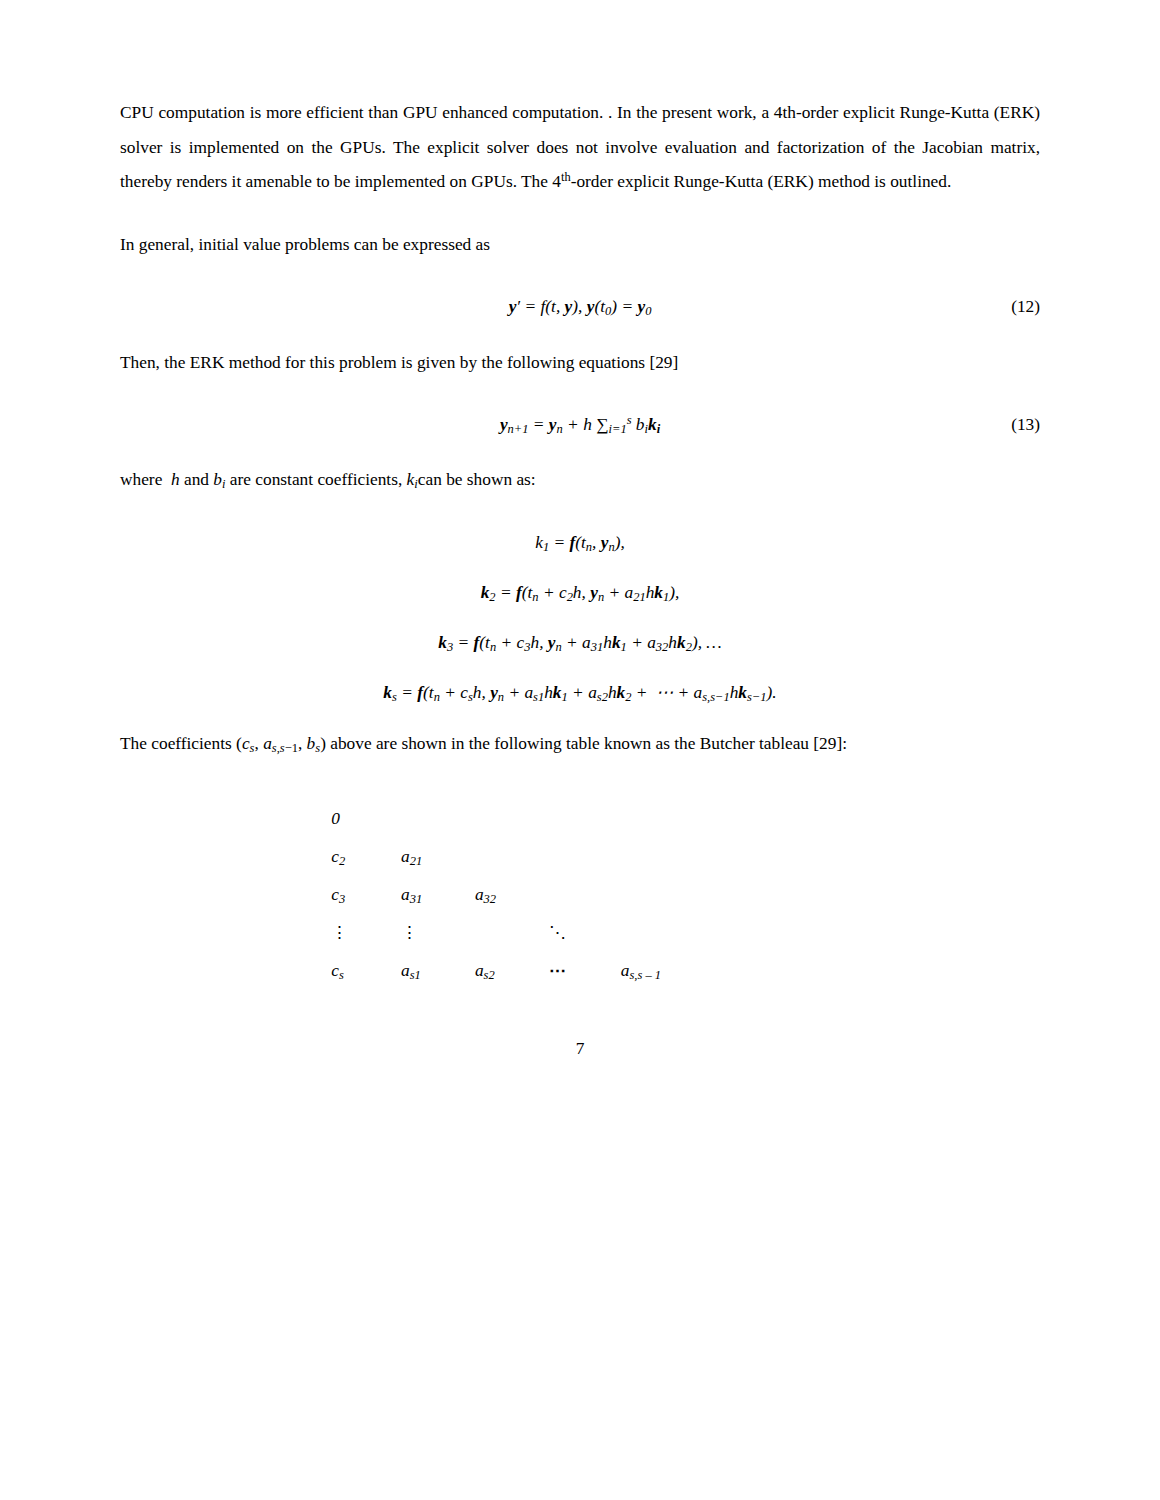CPU computation is more efficient than GPU enhanced computation. . In the present work, a 4th-order explicit Runge-Kutta (ERK) solver is implemented on the GPUs. The explicit solver does not involve evaluation and factorization of the Jacobian matrix, thereby renders it amenable to be implemented on GPUs. The 4th-order explicit Runge-Kutta (ERK) method is outlined.
In general, initial value problems can be expressed as
y′ = f(t, y), y(t0) = y0 (12)
Then, the ERK method for this problem is given by the following equations [29]
yn+1 = yn + h ∑i=1s bi ki (13)
where h and bi are constant coefficients, kican be shown as:
k1 = f(tn, yn),
k2 = f(tn + c2h, yn + a21hk1),
k3 = f(tn + c3h, yn + a31hk1 + a32hk2), …
ks = f(tn + csh, yn + as1hk1 + as2hk2 + ⋯ + as,s−1hks−1).
The coefficients (cs, as,s−1, bs) above are shown in the following table known as the Butcher tableau [29]:
| 0 | | | | |
| c 2 | a 21 | | | |
| c 3 | a 31 | a 32 | | |
| ⋮ | ⋮ | | ⋱ | |
| c s | a s 1 | a s 2 | ⋯ | a s , s – 1 |
7